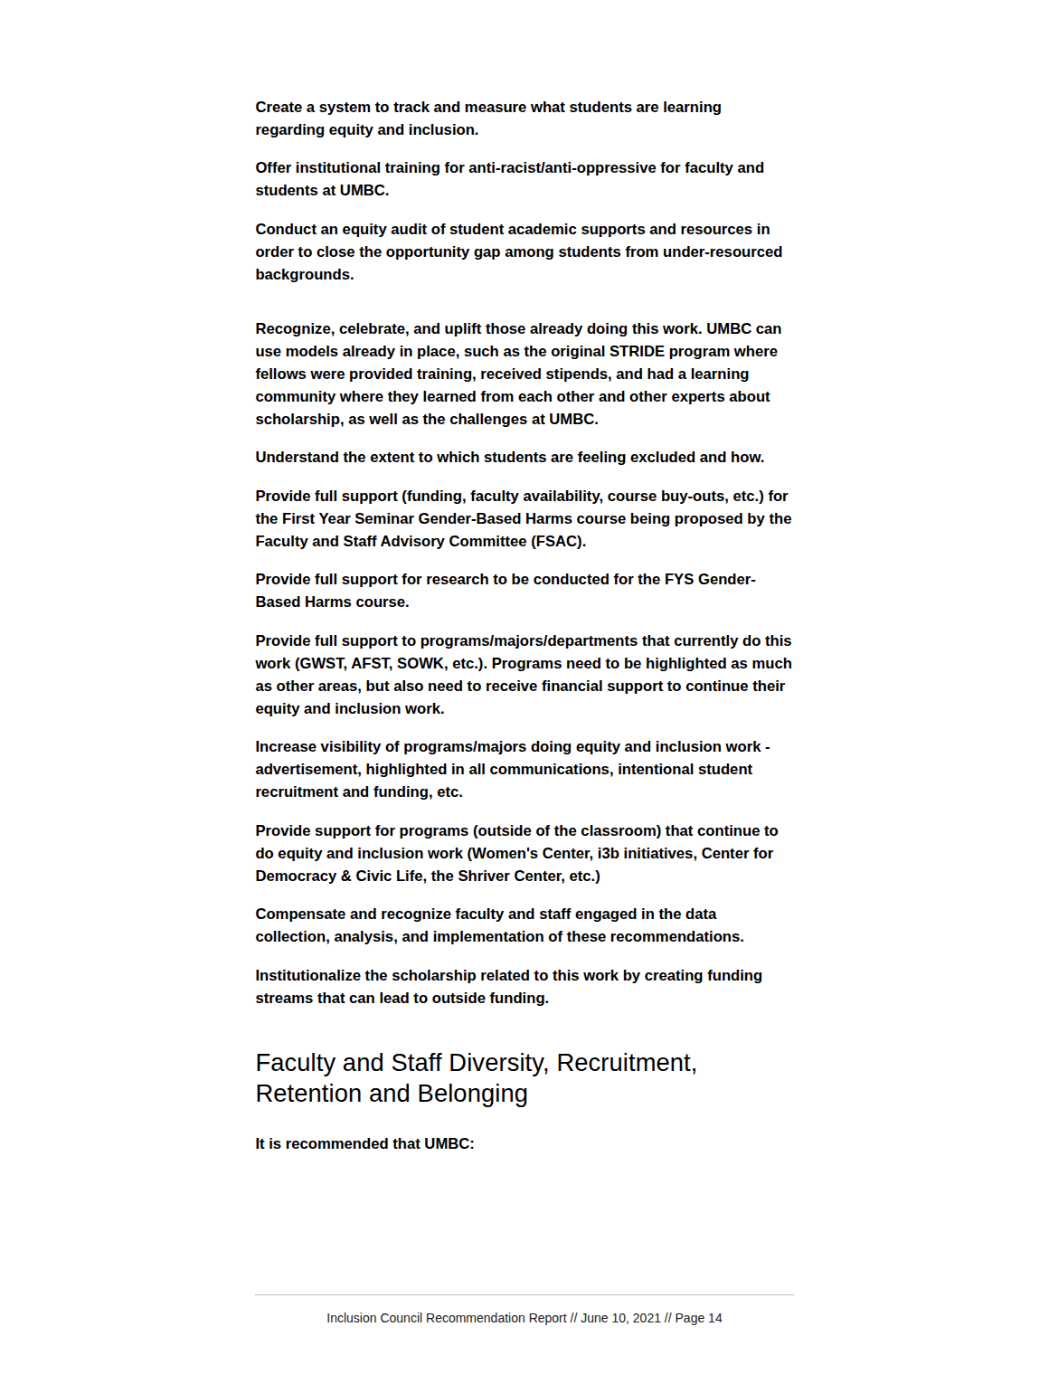Create a system to track and measure what students are learning regarding equity and inclusion.
Offer institutional training for anti-racist/anti-oppressive for faculty and students at UMBC.
Conduct an equity audit of student academic supports and resources in order to close the opportunity gap among students from under-resourced backgrounds.
Recognize, celebrate, and uplift those already doing this work. UMBC can use models already in place, such as the original STRIDE program where fellows were provided training, received stipends, and had a learning community where they learned from each other and other experts about scholarship, as well as the challenges at UMBC.
Understand the extent to which students are feeling excluded and how.
Provide full support (funding, faculty availability, course buy-outs, etc.) for the First Year Seminar Gender-Based Harms course being proposed by the Faculty and Staff Advisory Committee (FSAC).
Provide full support for research to be conducted for the FYS Gender-Based Harms course.
Provide full support to programs/majors/departments that currently do this work (GWST, AFST, SOWK, etc.). Programs need to be highlighted as much as other areas, but also need to receive financial support to continue their equity and inclusion work.
Increase visibility of programs/majors doing equity and inclusion work - advertisement, highlighted in all communications, intentional student recruitment and funding, etc.
Provide support for programs (outside of the classroom) that continue to do equity and inclusion work (Women's Center, i3b initiatives, Center for Democracy & Civic Life, the Shriver Center, etc.)
Compensate and recognize faculty and staff engaged in the data collection, analysis, and implementation of these recommendations.
Institutionalize the scholarship related to this work by creating funding streams that can lead to outside funding.
Faculty and Staff Diversity, Recruitment, Retention and Belonging
It is recommended that UMBC:
Inclusion Council Recommendation Report // June 10, 2021 // Page 14